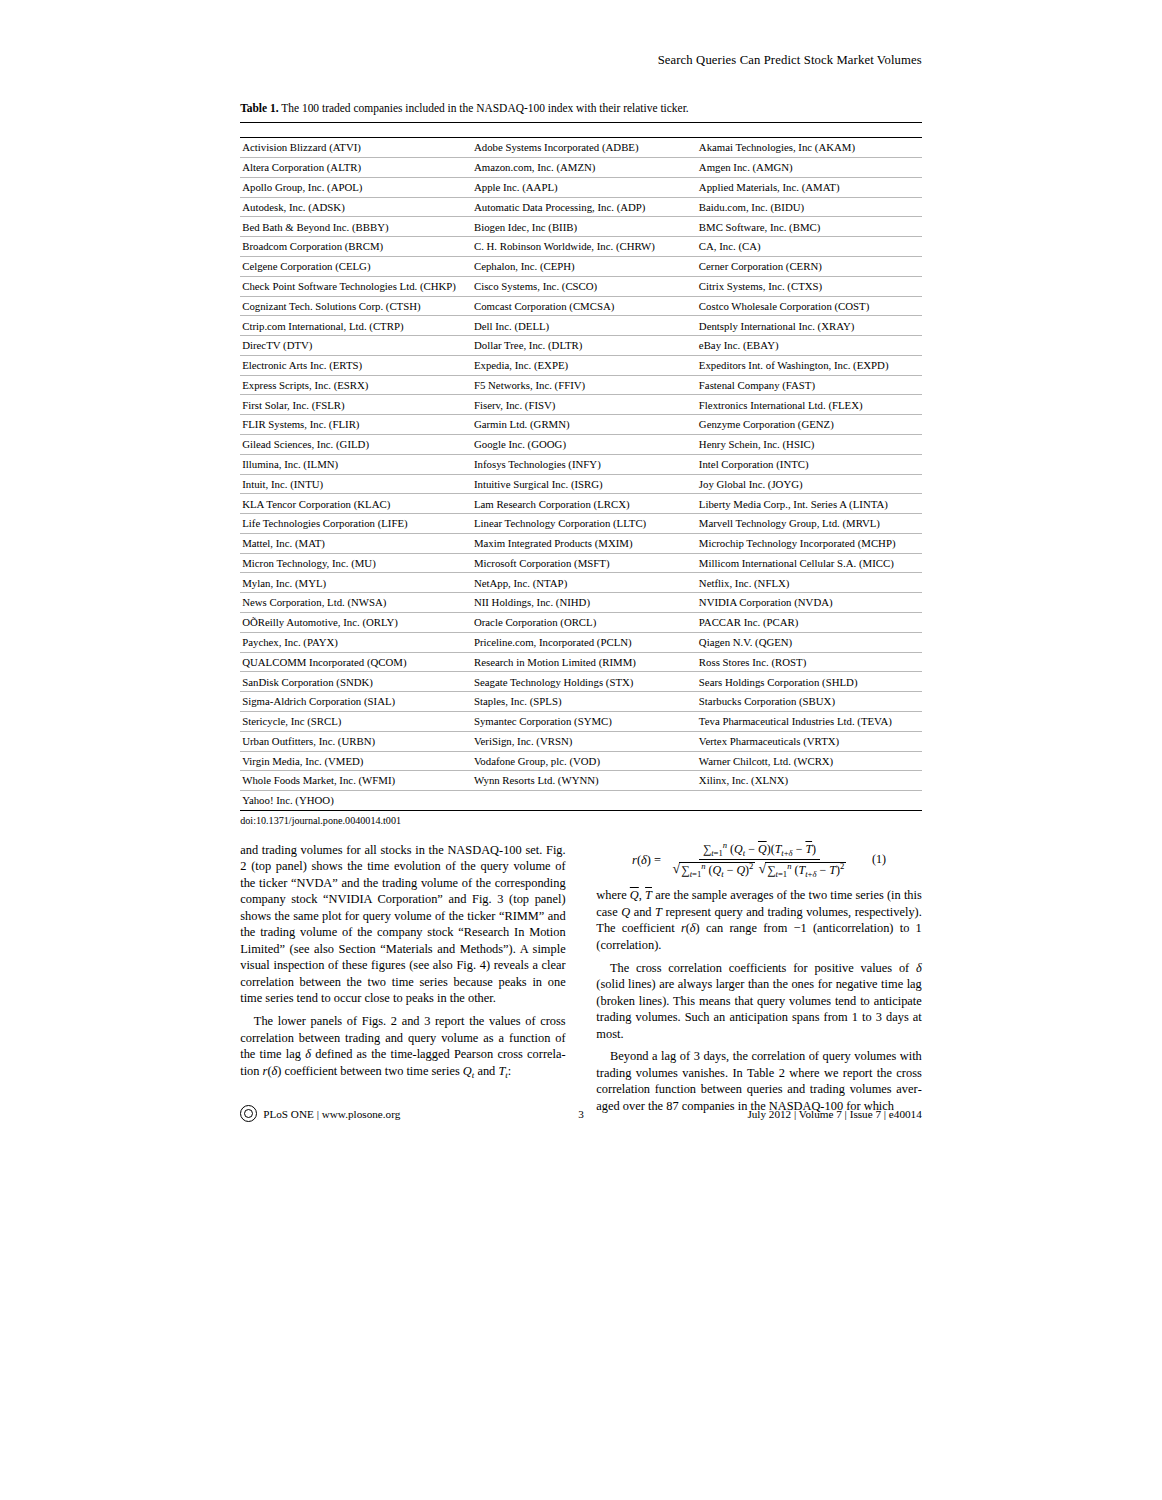Search Queries Can Predict Stock Market Volumes
Table 1. The 100 traded companies included in the NASDAQ-100 index with their relative ticker.
| Activision Blizzard (ATVI) | Adobe Systems Incorporated (ADBE) | Akamai Technologies, Inc (AKAM) |
| Altera Corporation (ALTR) | Amazon.com, Inc. (AMZN) | Amgen Inc. (AMGN) |
| Apollo Group, Inc. (APOL) | Apple Inc. (AAPL) | Applied Materials, Inc. (AMAT) |
| Autodesk, Inc. (ADSK) | Automatic Data Processing, Inc. (ADP) | Baidu.com, Inc. (BIDU) |
| Bed Bath & Beyond Inc. (BBBY) | Biogen Idec, Inc (BIIB) | BMC Software, Inc. (BMC) |
| Broadcom Corporation (BRCM) | C. H. Robinson Worldwide, Inc. (CHRW) | CA, Inc. (CA) |
| Celgene Corporation (CELG) | Cephalon, Inc. (CEPH) | Cerner Corporation (CERN) |
| Check Point Software Technologies Ltd. (CHKP) | Cisco Systems, Inc. (CSCO) | Citrix Systems, Inc. (CTXS) |
| Cognizant Tech. Solutions Corp. (CTSH) | Comcast Corporation (CMCSA) | Costco Wholesale Corporation (COST) |
| Ctrip.com International, Ltd. (CTRP) | Dell Inc. (DELL) | Dentsply International Inc. (XRAY) |
| DirecTV (DTV) | Dollar Tree, Inc. (DLTR) | eBay Inc. (EBAY) |
| Electronic Arts Inc. (ERTS) | Expedia, Inc. (EXPE) | Expeditors Int. of Washington, Inc. (EXPD) |
| Express Scripts, Inc. (ESRX) | F5 Networks, Inc. (FFIV) | Fastenal Company (FAST) |
| First Solar, Inc. (FSLR) | Fiserv, Inc. (FISV) | Flextronics International Ltd. (FLEX) |
| FLIR Systems, Inc. (FLIR) | Garmin Ltd. (GRMN) | Genzyme Corporation (GENZ) |
| Gilead Sciences, Inc. (GILD) | Google Inc. (GOOG) | Henry Schein, Inc. (HSIC) |
| Illumina, Inc. (ILMN) | Infosys Technologies (INFY) | Intel Corporation (INTC) |
| Intuit, Inc. (INTU) | Intuitive Surgical Inc. (ISRG) | Joy Global Inc. (JOYG) |
| KLA Tencor Corporation (KLAC) | Lam Research Corporation (LRCX) | Liberty Media Corp., Int. Series A (LINTA) |
| Life Technologies Corporation (LIFE) | Linear Technology Corporation (LLTC) | Marvell Technology Group, Ltd. (MRVL) |
| Mattel, Inc. (MAT) | Maxim Integrated Products (MXIM) | Microchip Technology Incorporated (MCHP) |
| Micron Technology, Inc. (MU) | Microsoft Corporation (MSFT) | Millicom International Cellular S.A. (MICC) |
| Mylan, Inc. (MYL) | NetApp, Inc. (NTAP) | Netflix, Inc. (NFLX) |
| News Corporation, Ltd. (NWSA) | NII Holdings, Inc. (NIHD) | NVIDIA Corporation (NVDA) |
| OÕReilly Automotive, Inc. (ORLY) | Oracle Corporation (ORCL) | PACCAR Inc. (PCAR) |
| Paychex, Inc. (PAYX) | Priceline.com, Incorporated (PCLN) | Qiagen N.V. (QGEN) |
| QUALCOMM Incorporated (QCOM) | Research in Motion Limited (RIMM) | Ross Stores Inc. (ROST) |
| SanDisk Corporation (SNDK) | Seagate Technology Holdings (STX) | Sears Holdings Corporation (SHLD) |
| Sigma-Aldrich Corporation (SIAL) | Staples, Inc. (SPLS) | Starbucks Corporation (SBUX) |
| Stericycle, Inc (SRCL) | Symantec Corporation (SYMC) | Teva Pharmaceutical Industries Ltd. (TEVA) |
| Urban Outfitters, Inc. (URBN) | VeriSign, Inc. (VRSN) | Vertex Pharmaceuticals (VRTX) |
| Virgin Media, Inc. (VMED) | Vodafone Group, plc. (VOD) | Warner Chilcott, Ltd. (WCRX) |
| Whole Foods Market, Inc. (WFMI) | Wynn Resorts Ltd. (WYNN) | Xilinx, Inc. (XLNX) |
| Yahoo! Inc. (YHOO) | | |
doi:10.1371/journal.pone.0040014.t001
and trading volumes for all stocks in the NASDAQ-100 set. Fig. 2 (top panel) shows the time evolution of the query volume of the ticker “NVDA” and the trading volume of the corresponding company stock “NVIDIA Corporation” and Fig. 3 (top panel) shows the same plot for query volume of the ticker “RIMM” and the trading volume of the company stock “Research In Motion Limited” (see also Section “Materials and Methods”). A simple visual inspection of these figures (see also Fig. 4) reveals a clear correlation between the two time series because peaks in one time series tend to occur close to peaks in the other.
The lower panels of Figs. 2 and 3 report the values of cross correlation between trading and query volume as a function of the time lag δ defined as the time-lagged Pearson cross correlation r(δ) coefficient between two time series Qt and Tt:
r(δ) = ∑t=1n (Qt − Q)(Tt+δ − T) ∑t=1n (Qt − Q)2 ∑t=1n (Tt+δ − T)2 (1)
where Q, T are the sample averages of the two time series (in this case Q and T represent query and trading volumes, respectively). The coefficient r(δ) can range from −1 (anticorrelation) to 1 (correlation).
The cross correlation coefficients for positive values of δ (solid lines) are always larger than the ones for negative time lag (broken lines). This means that query volumes tend to anticipate trading volumes. Such an anticipation spans from 1 to 3 days at most.
Beyond a lag of 3 days, the correlation of query volumes with trading volumes vanishes. In Table 2 where we report the cross correlation function between queries and trading volumes averaged over the 87 companies in the NASDAQ-100 for which
PLoS ONE | www.plosone.org
3
July 2012 | Volume 7 | Issue 7 | e40014